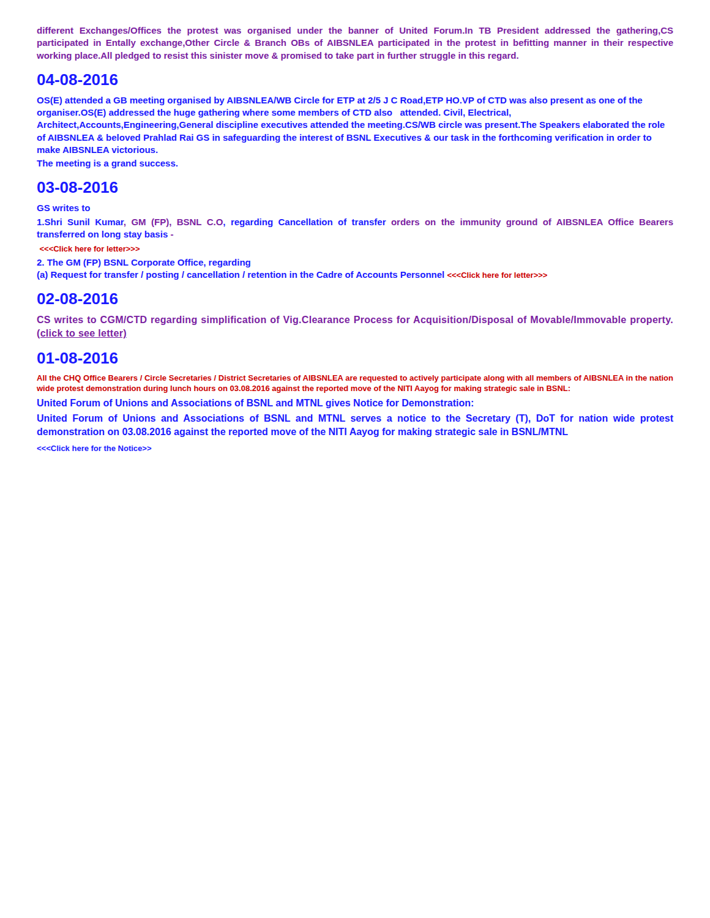different Exchanges/Offices the protest was organised under the banner of United Forum.In TB President addressed the gathering,CS participated in Entally exchange,Other Circle & Branch OBs of AIBSNLEA participated in the protest in befitting manner in their respective working place.All pledged to resist this sinister move & promised to take part in further struggle in this regard.
04-08-2016
OS(E) attended a GB meeting organised by AIBSNLEA/WB Circle for ETP at 2/5 J C Road,ETP HO.VP of CTD was also present as one of the organiser.OS(E) addressed the huge gathering where some members of CTD also attended. Civil, Electrical, Architect,Accounts,Engineering,General discipline executives attended the meeting.CS/WB circle was present.The Speakers elaborated the role of AIBSNLEA & beloved Prahlad Rai GS in safeguarding the interest of BSNL Executives & our task in the forthcoming verification in order to make AIBSNLEA victorious.
The meeting is a grand success.
03-08-2016
GS writes to
1.Shri Sunil Kumar, GM (FP), BSNL C.O, regarding Cancellation of transfer orders on the immunity ground of AIBSNLEA Office Bearers transferred on long stay basis -
<<<Click here for letter>>>
2. The GM (FP) BSNL Corporate Office, regarding
(a) Request for transfer / posting / cancellation / retention in the Cadre of Accounts Personnel <<<Click here for letter>>>
02-08-2016
CS writes to CGM/CTD regarding simplification of Vig.Clearance Process for Acquisition/Disposal of Movable/Immovable property.(click to see letter)
01-08-2016
All the CHQ Office Bearers / Circle Secretaries / District Secretaries of AIBSNLEA are requested to actively participate along with all members of AIBSNLEA in the nation wide protest demonstration during lunch hours on 03.08.2016 against the reported move of the NITI Aayog for making strategic sale in BSNL:
United Forum of Unions and Associations of BSNL and MTNL gives Notice for Demonstration:
United Forum of Unions and Associations of BSNL and MTNL serves a notice to the Secretary (T), DoT for nation wide protest demonstration on 03.08.2016 against the reported move of the NITI Aayog for making strategic sale in BSNL/MTNL
<<<Click here for the Notice>>